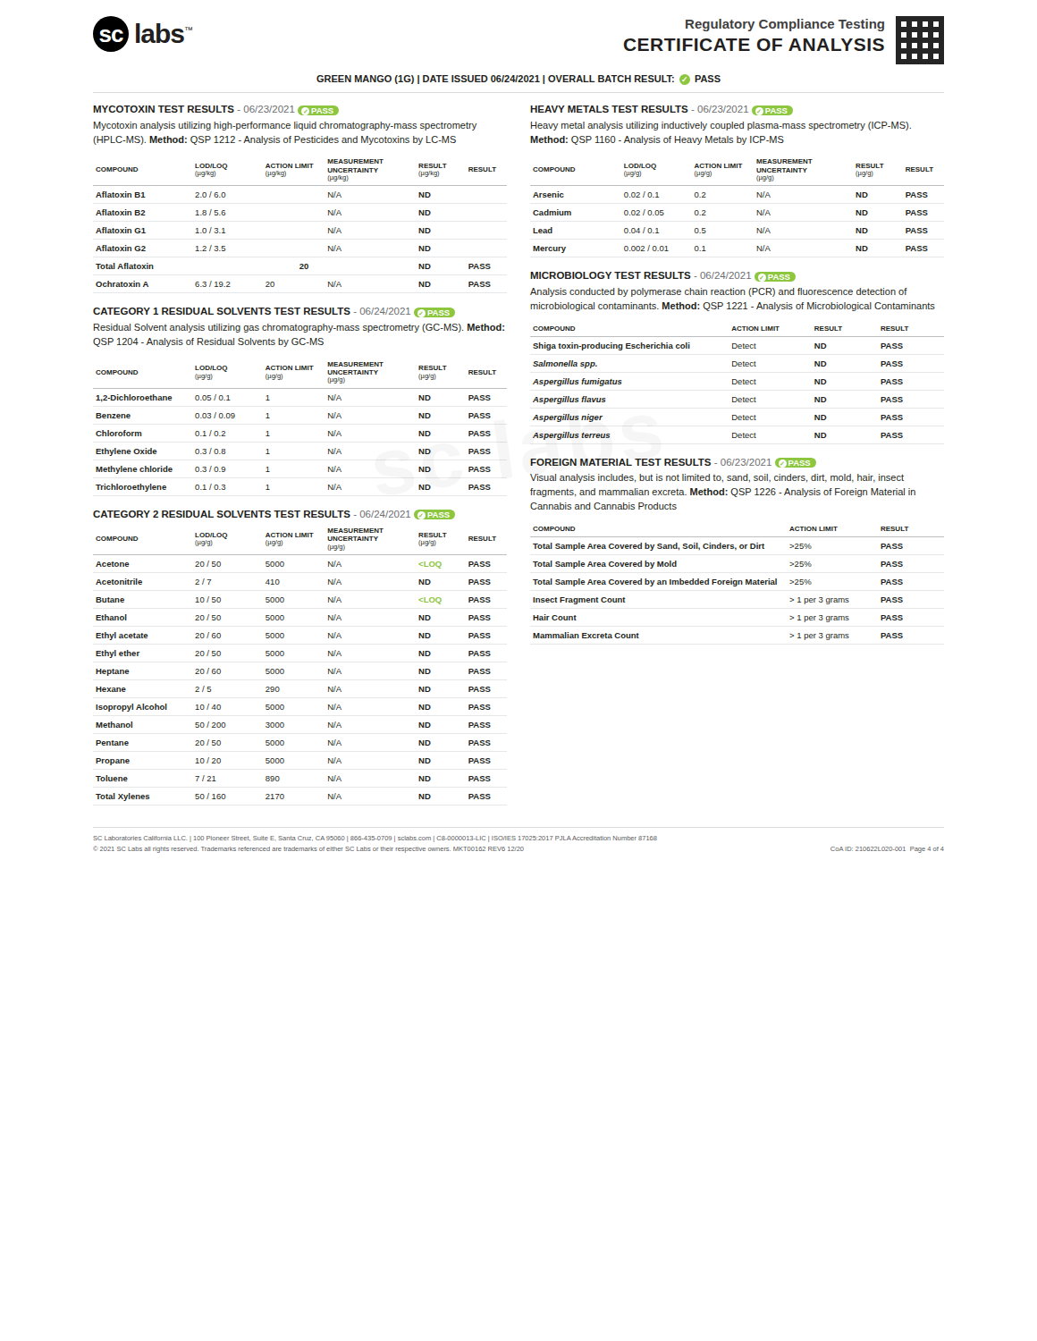sc labs
sc
labs™
Regulatory Compliance Testing
CERTIFICATE OF ANALYSIS
GREEN MANGO (1G) | DATE ISSUED 06/24/2021 | OVERALL BATCH RESULT: ✓ PASS
MYCOTOXIN TEST RESULTS - 06/23/2021 ✓PASS
Mycotoxin analysis utilizing high-performance liquid chromatography-mass spectrometry (HPLC-MS). Method: QSP 1212 - Analysis of Pesticides and Mycotoxins by LC-MS
| COMPOUND | LOD/LOQ (µg/kg) | ACTION LIMIT (µg/kg) | MEASUREMENT UNCERTAINTY (µg/kg) | RESULT (µg/kg) | RESULT |
| --- | --- | --- | --- | --- | --- |
| Aflatoxin B1 | 2.0 / 6.0 | | N/A | ND | |
| Aflatoxin B2 | 1.8 / 5.6 | | N/A | ND | |
| Aflatoxin G1 | 1.0 / 3.1 | | N/A | ND | |
| Aflatoxin G2 | 1.2 / 3.5 | | N/A | ND | |
| Total Aflatoxin | 20 | ND | PASS |
| Ochratoxin A | 6.3 / 19.2 | 20 | N/A | ND | PASS |
CATEGORY 1 RESIDUAL SOLVENTS TEST RESULTS - 06/24/2021 ✓PASS
Residual Solvent analysis utilizing gas chromatography-mass spectrometry (GC-MS). Method: QSP 1204 - Analysis of Residual Solvents by GC-MS
| COMPOUND | LOD/LOQ (µg/g) | ACTION LIMIT (µg/g) | MEASUREMENT UNCERTAINTY (µg/g) | RESULT (µg/g) | RESULT |
| --- | --- | --- | --- | --- | --- |
| 1,2-Dichloroethane | 0.05 / 0.1 | 1 | N/A | ND | PASS |
| Benzene | 0.03 / 0.09 | 1 | N/A | ND | PASS |
| Chloroform | 0.1 / 0.2 | 1 | N/A | ND | PASS |
| Ethylene Oxide | 0.3 / 0.8 | 1 | N/A | ND | PASS |
| Methylene chloride | 0.3 / 0.9 | 1 | N/A | ND | PASS |
| Trichloroethylene | 0.1 / 0.3 | 1 | N/A | ND | PASS |
CATEGORY 2 RESIDUAL SOLVENTS TEST RESULTS - 06/24/2021 ✓PASS
| COMPOUND | LOD/LOQ (µg/g) | ACTION LIMIT (µg/g) | MEASUREMENT UNCERTAINTY (µg/g) | RESULT (µg/g) | RESULT |
| --- | --- | --- | --- | --- | --- |
| Acetone | 20 / 50 | 5000 | N/A | <LOQ | PASS |
| Acetonitrile | 2 / 7 | 410 | N/A | ND | PASS |
| Butane | 10 / 50 | 5000 | N/A | <LOQ | PASS |
| Ethanol | 20 / 50 | 5000 | N/A | ND | PASS |
| Ethyl acetate | 20 / 60 | 5000 | N/A | ND | PASS |
| Ethyl ether | 20 / 50 | 5000 | N/A | ND | PASS |
| Heptane | 20 / 60 | 5000 | N/A | ND | PASS |
| Hexane | 2 / 5 | 290 | N/A | ND | PASS |
| Isopropyl Alcohol | 10 / 40 | 5000 | N/A | ND | PASS |
| Methanol | 50 / 200 | 3000 | N/A | ND | PASS |
| Pentane | 20 / 50 | 5000 | N/A | ND | PASS |
| Propane | 10 / 20 | 5000 | N/A | ND | PASS |
| Toluene | 7 / 21 | 890 | N/A | ND | PASS |
| Total Xylenes | 50 / 160 | 2170 | N/A | ND | PASS |
HEAVY METALS TEST RESULTS - 06/23/2021 ✓PASS
Heavy metal analysis utilizing inductively coupled plasma-mass spectrometry (ICP-MS). Method: QSP 1160 - Analysis of Heavy Metals by ICP-MS
| COMPOUND | LOD/LOQ (µg/g) | ACTION LIMIT (µg/g) | MEASUREMENT UNCERTAINTY (µg/g) | RESULT (µg/g) | RESULT |
| --- | --- | --- | --- | --- | --- |
| Arsenic | 0.02 / 0.1 | 0.2 | N/A | ND | PASS |
| Cadmium | 0.02 / 0.05 | 0.2 | N/A | ND | PASS |
| Lead | 0.04 / 0.1 | 0.5 | N/A | ND | PASS |
| Mercury | 0.002 / 0.01 | 0.1 | N/A | ND | PASS |
MICROBIOLOGY TEST RESULTS - 06/24/2021 ✓PASS
Analysis conducted by polymerase chain reaction (PCR) and fluorescence detection of microbiological contaminants. Method: QSP 1221 - Analysis of Microbiological Contaminants
| COMPOUND | ACTION LIMIT | RESULT | RESULT |
| --- | --- | --- | --- |
| Shiga toxin-producing Escherichia coli | Detect | ND | PASS |
| Salmonella spp. | Detect | ND | PASS |
| Aspergillus fumigatus | Detect | ND | PASS |
| Aspergillus flavus | Detect | ND | PASS |
| Aspergillus niger | Detect | ND | PASS |
| Aspergillus terreus | Detect | ND | PASS |
FOREIGN MATERIAL TEST RESULTS - 06/23/2021 ✓PASS
Visual analysis includes, but is not limited to, sand, soil, cinders, dirt, mold, hair, insect fragments, and mammalian excreta. Method: QSP 1226 - Analysis of Foreign Material in Cannabis and Cannabis Products
| COMPOUND | ACTION LIMIT | RESULT |
| --- | --- | --- |
| Total Sample Area Covered by Sand, Soil, Cinders, or Dirt | >25% | PASS |
| Total Sample Area Covered by Mold | >25% | PASS |
| Total Sample Area Covered by an Imbedded Foreign Material | >25% | PASS |
| Insect Fragment Count | > 1 per 3 grams | PASS |
| Hair Count | > 1 per 3 grams | PASS |
| Mammalian Excreta Count | > 1 per 3 grams | PASS |
SC Laboratories California LLC. | 100 Pioneer Street, Suite E, Santa Cruz, CA 95060 | 866-435-0709 | sclabs.com | C8-0000013-LIC | ISO/IES 17025:2017 PJLA Accreditation Number 87168
© 2021 SC Labs all rights reserved. Trademarks referenced are trademarks of either SC Labs or their respective owners. MKT00162 REV6 12/20 CoA ID: 210622L020-001 Page 4 of 4